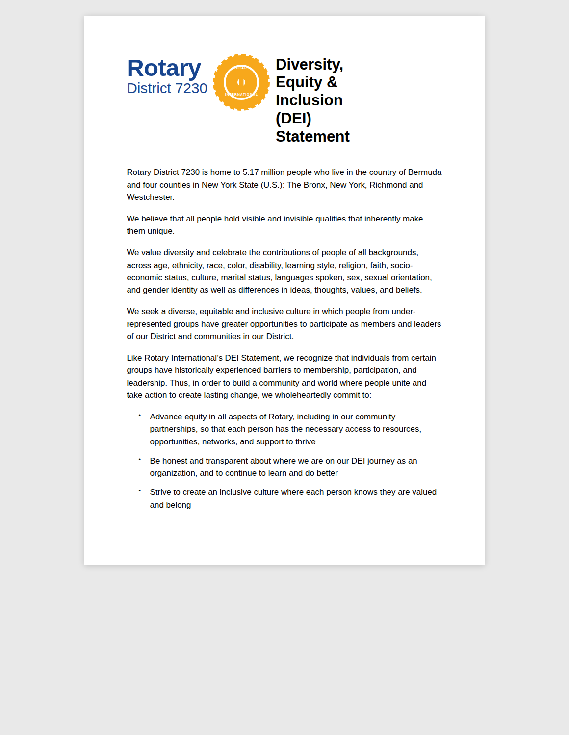Rotary District 7230
Rotary
International
Diversity, Equity & Inclusion (DEI) Statement
Rotary District 7230 is home to 5.17 million people who live in the country of Bermuda and four counties in New York State (U.S.): The Bronx, New York, Richmond and Westchester.
We believe that all people hold visible and invisible qualities that inherently make them unique.
We value diversity and celebrate the contributions of people of all backgrounds, across age, ethnicity, race, color, disability, learning style, religion, faith, socio-economic status, culture, marital status, languages spoken, sex, sexual orientation, and gender identity as well as differences in ideas, thoughts, values, and beliefs.
We seek a diverse, equitable and inclusive culture in which people from under-represented groups have greater opportunities to participate as members and leaders of our District and communities in our District.
Like Rotary International’s DEI Statement, we recognize that individuals from certain groups have historically experienced barriers to membership, participation, and leadership. Thus, in order to build a community and world where people unite and take action to create lasting change, we wholeheartedly commit to:
Advance equity in all aspects of Rotary, including in our community partnerships, so that each person has the necessary access to resources, opportunities, networks, and support to thrive
Be honest and transparent about where we are on our DEI journey as an organization, and to continue to learn and do better
Strive to create an inclusive culture where each person knows they are valued and belong